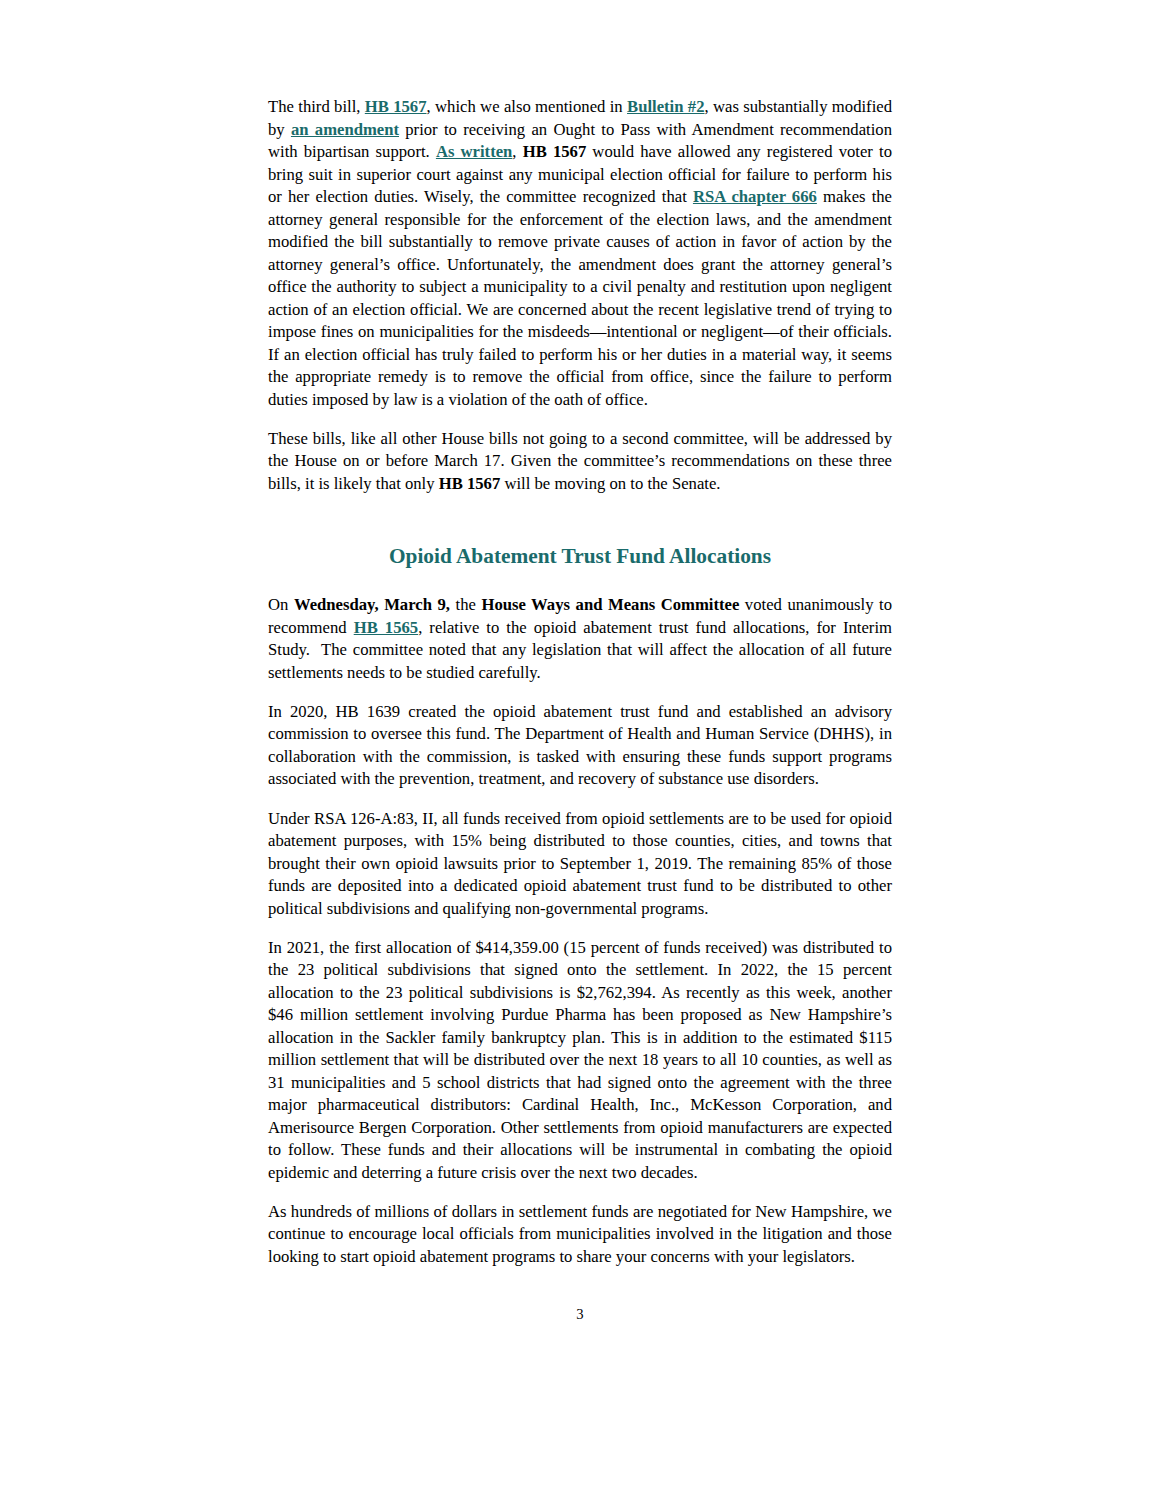The third bill, HB 1567, which we also mentioned in Bulletin #2, was substantially modified by an amendment prior to receiving an Ought to Pass with Amendment recommendation with bipartisan support. As written, HB 1567 would have allowed any registered voter to bring suit in superior court against any municipal election official for failure to perform his or her election duties. Wisely, the committee recognized that RSA chapter 666 makes the attorney general responsible for the enforcement of the election laws, and the amendment modified the bill substantially to remove private causes of action in favor of action by the attorney general’s office. Unfortunately, the amendment does grant the attorney general’s office the authority to subject a municipality to a civil penalty and restitution upon negligent action of an election official. We are concerned about the recent legislative trend of trying to impose fines on municipalities for the misdeeds—intentional or negligent—of their officials. If an election official has truly failed to perform his or her duties in a material way, it seems the appropriate remedy is to remove the official from office, since the failure to perform duties imposed by law is a violation of the oath of office.
These bills, like all other House bills not going to a second committee, will be addressed by the House on or before March 17. Given the committee’s recommendations on these three bills, it is likely that only HB 1567 will be moving on to the Senate.
Opioid Abatement Trust Fund Allocations
On Wednesday, March 9, the House Ways and Means Committee voted unanimously to recommend HB 1565, relative to the opioid abatement trust fund allocations, for Interim Study. The committee noted that any legislation that will affect the allocation of all future settlements needs to be studied carefully.
In 2020, HB 1639 created the opioid abatement trust fund and established an advisory commission to oversee this fund. The Department of Health and Human Service (DHHS), in collaboration with the commission, is tasked with ensuring these funds support programs associated with the prevention, treatment, and recovery of substance use disorders.
Under RSA 126-A:83, II, all funds received from opioid settlements are to be used for opioid abatement purposes, with 15% being distributed to those counties, cities, and towns that brought their own opioid lawsuits prior to September 1, 2019. The remaining 85% of those funds are deposited into a dedicated opioid abatement trust fund to be distributed to other political subdivisions and qualifying non-governmental programs.
In 2021, the first allocation of $414,359.00 (15 percent of funds received) was distributed to the 23 political subdivisions that signed onto the settlement. In 2022, the 15 percent allocation to the 23 political subdivisions is $2,762,394. As recently as this week, another $46 million settlement involving Purdue Pharma has been proposed as New Hampshire’s allocation in the Sackler family bankruptcy plan. This is in addition to the estimated $115 million settlement that will be distributed over the next 18 years to all 10 counties, as well as 31 municipalities and 5 school districts that had signed onto the agreement with the three major pharmaceutical distributors: Cardinal Health, Inc., McKesson Corporation, and Amerisource Bergen Corporation. Other settlements from opioid manufacturers are expected to follow. These funds and their allocations will be instrumental in combating the opioid epidemic and deterring a future crisis over the next two decades.
As hundreds of millions of dollars in settlement funds are negotiated for New Hampshire, we continue to encourage local officials from municipalities involved in the litigation and those looking to start opioid abatement programs to share your concerns with your legislators.
3